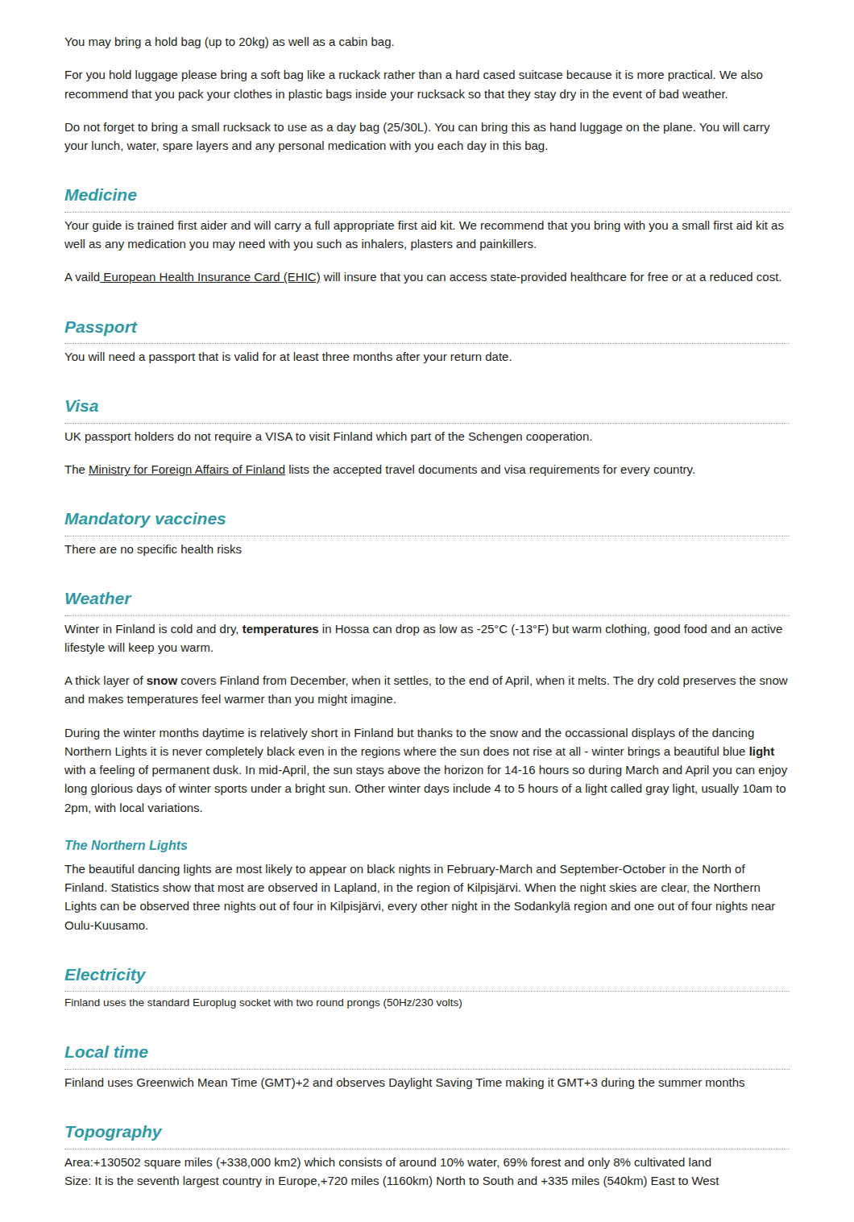You may bring a hold bag (up to 20kg) as well as a cabin bag.
For you hold luggage please bring a soft bag like a ruckack rather than a hard cased suitcase because it is more practical. We also recommend that you pack your clothes in plastic bags inside your rucksack so that they stay dry in the event of bad weather.
Do not forget to bring a small rucksack to use as a day bag (25/30L). You can bring this as hand luggage on the plane. You will carry your lunch, water, spare layers and any personal medication with you each day in this bag.
Medicine
Your guide is trained first aider and will carry a full appropriate first aid kit. We recommend that you bring with you a small first aid kit as well as any medication you may need with you such as inhalers, plasters and painkillers.
A vaild European Health Insurance Card (EHIC) will insure that you can access state-provided healthcare for free or at a reduced cost.
Passport
You will need a passport that is valid for at least three months after your return date.
Visa
UK passport holders do not require a VISA to visit Finland which part of the Schengen cooperation.
The Ministry for Foreign Affairs of Finland lists the accepted travel documents and visa requirements for every country.
Mandatory vaccines
There are no specific health risks
Weather
Winter in Finland is cold and dry, temperatures in Hossa can drop as low as -25°C (-13°F) but warm clothing, good food and an active lifestyle will keep you warm.
A thick layer of snow covers Finland from December, when it settles, to the end of April, when it melts. The dry cold preserves the snow and makes temperatures feel warmer than you might imagine.
During the winter months daytime is relatively short in Finland but thanks to the snow and the occassional displays of the dancing Northern Lights it is never completely black even in the regions where the sun does not rise at all - winter brings a beautiful blue light with a feeling of permanent dusk. In mid-April, the sun stays above the horizon for 14-16 hours so during March and April you can enjoy long glorious days of winter sports under a bright sun. Other winter days include 4 to 5 hours of a light called gray light, usually 10am to 2pm, with local variations.
The Northern Lights
The beautiful dancing lights are most likely to appear on black nights in February-March and September-October in the North of Finland. Statistics show that most are observed in Lapland, in the region of Kilpisjärvi. When the night skies are clear, the Northern Lights can be observed three nights out of four in Kilpisjärvi, every other night in the Sodankylä region and one out of four nights near Oulu-Kuusamo.
Electricity
Finland uses the standard Europlug socket with two round prongs (50Hz/230 volts)
Local time
Finland uses Greenwich Mean Time (GMT)+2 and observes Daylight Saving Time making it GMT+3 during the summer months
Topography
Area:+130502 square miles (+338,000 km2) which consists of around 10% water, 69% forest and only 8% cultivated land
Size: It is the seventh largest country in Europe,+720 miles (1160km) North to South and +335 miles (540km) East to West